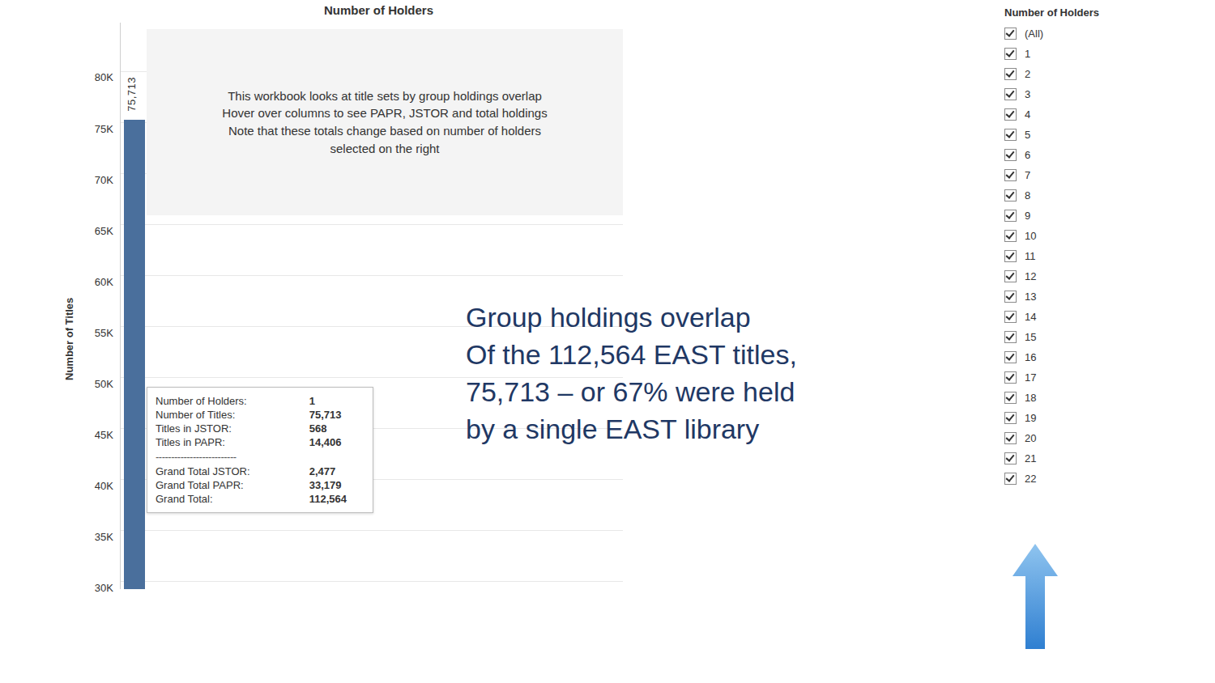Number of Holders
Number of Titles
80K
75K
70K
65K
60K
55K
50K
45K
40K
35K
30K
75,713
This workbook looks at title sets by group holdings overlap
Hover over columns to see PAPR, JSTOR and total holdings
Note that these totals change based on number of holders
selected on the right
| Number of Holders: | 1 |
| Number of Titles: | 75,713 |
| Titles in JSTOR: | 568 |
| Titles in PAPR: | 14,406 |
| -------------------------- |
| Grand Total JSTOR: | 2,477 |
| Grand Total PAPR: | 33,179 |
| Grand Total: | 112,564 |
Group holdings overlap
Of the 112,564 EAST titles,
75,713 – or 67% were held
by a single EAST library
Number of Holders
(All)
1
2
3
4
5
6
7
8
9
10
11
12
13
14
15
16
17
18
19
20
21
22